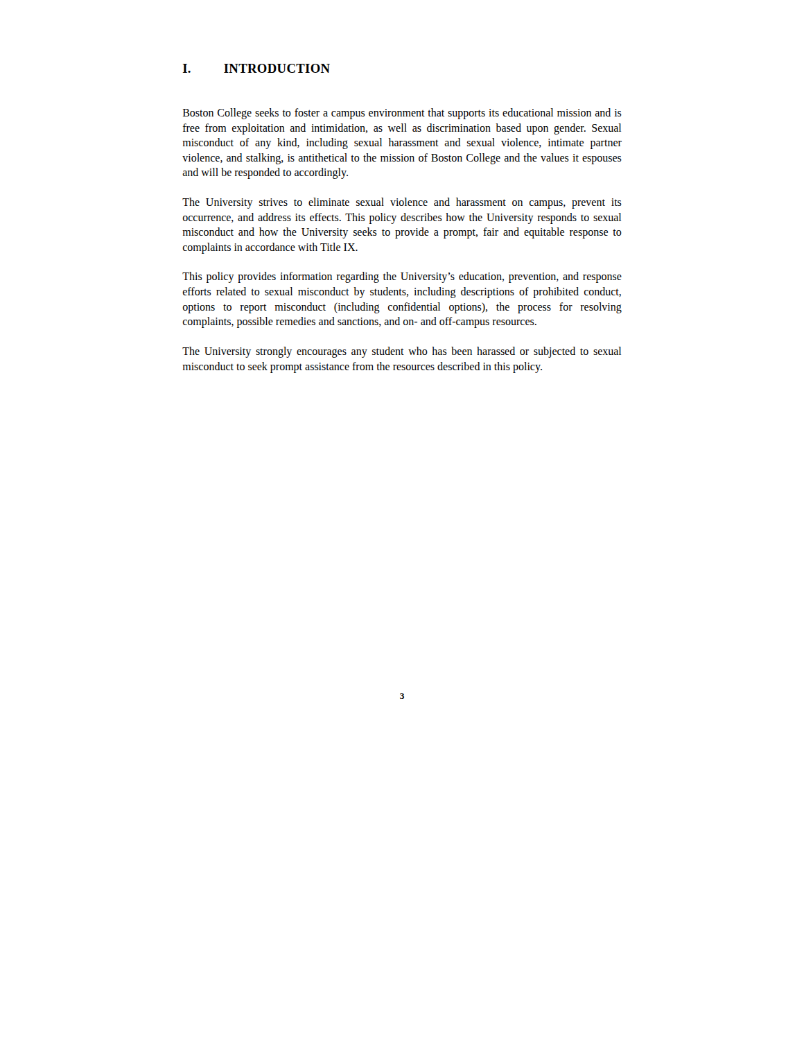I. INTRODUCTION
Boston College seeks to foster a campus environment that supports its educational mission and is free from exploitation and intimidation, as well as discrimination based upon gender. Sexual misconduct of any kind, including sexual harassment and sexual violence, intimate partner violence, and stalking, is antithetical to the mission of Boston College and the values it espouses and will be responded to accordingly.
The University strives to eliminate sexual violence and harassment on campus, prevent its occurrence, and address its effects. This policy describes how the University responds to sexual misconduct and how the University seeks to provide a prompt, fair and equitable response to complaints in accordance with Title IX.
This policy provides information regarding the University’s education, prevention, and response efforts related to sexual misconduct by students, including descriptions of prohibited conduct, options to report misconduct (including confidential options), the process for resolving complaints, possible remedies and sanctions, and on- and off-campus resources.
The University strongly encourages any student who has been harassed or subjected to sexual misconduct to seek prompt assistance from the resources described in this policy.
3